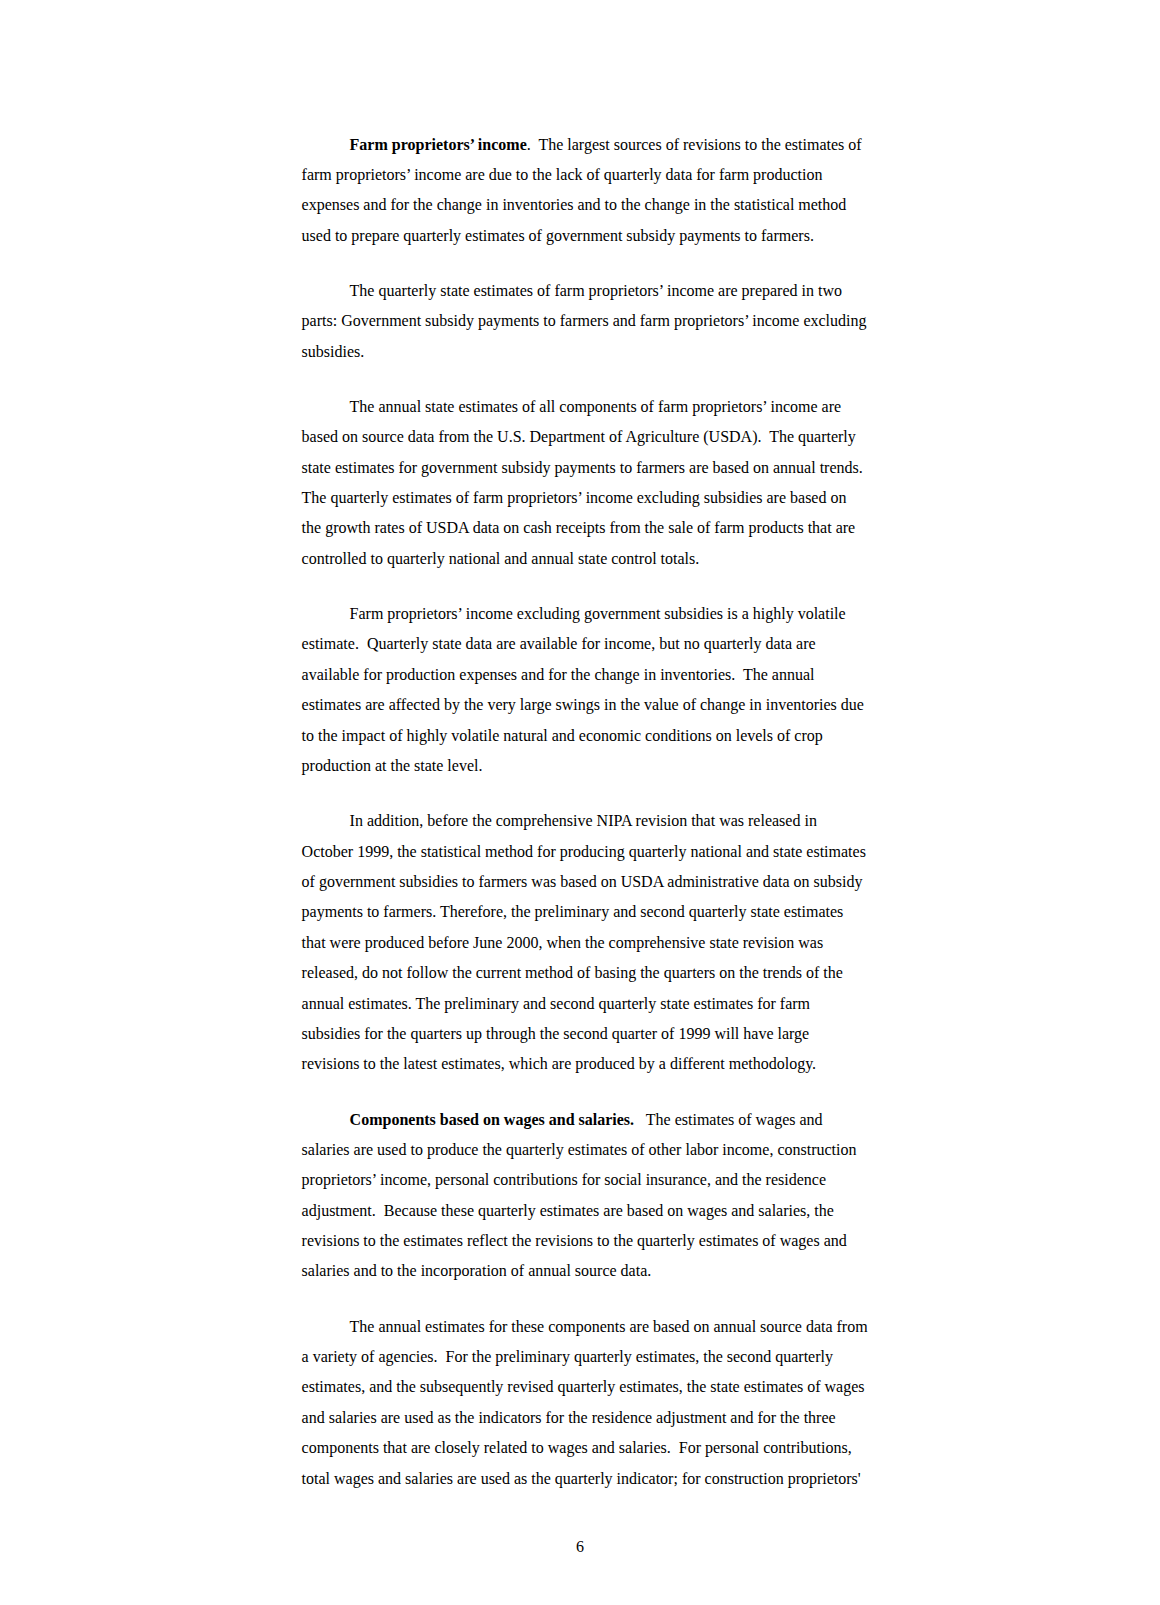Farm proprietors’ income. The largest sources of revisions to the estimates of farm proprietors’ income are due to the lack of quarterly data for farm production expenses and for the change in inventories and to the change in the statistical method used to prepare quarterly estimates of government subsidy payments to farmers.
The quarterly state estimates of farm proprietors’ income are prepared in two parts: Government subsidy payments to farmers and farm proprietors’ income excluding subsidies.
The annual state estimates of all components of farm proprietors’ income are based on source data from the U.S. Department of Agriculture (USDA). The quarterly state estimates for government subsidy payments to farmers are based on annual trends. The quarterly estimates of farm proprietors’ income excluding subsidies are based on the growth rates of USDA data on cash receipts from the sale of farm products that are controlled to quarterly national and annual state control totals.
Farm proprietors’ income excluding government subsidies is a highly volatile estimate. Quarterly state data are available for income, but no quarterly data are available for production expenses and for the change in inventories. The annual estimates are affected by the very large swings in the value of change in inventories due to the impact of highly volatile natural and economic conditions on levels of crop production at the state level.
In addition, before the comprehensive NIPA revision that was released in October 1999, the statistical method for producing quarterly national and state estimates of government subsidies to farmers was based on USDA administrative data on subsidy payments to farmers. Therefore, the preliminary and second quarterly state estimates that were produced before June 2000, when the comprehensive state revision was released, do not follow the current method of basing the quarters on the trends of the annual estimates. The preliminary and second quarterly state estimates for farm subsidies for the quarters up through the second quarter of 1999 will have large revisions to the latest estimates, which are produced by a different methodology.
Components based on wages and salaries. The estimates of wages and salaries are used to produce the quarterly estimates of other labor income, construction proprietors’ income, personal contributions for social insurance, and the residence adjustment. Because these quarterly estimates are based on wages and salaries, the revisions to the estimates reflect the revisions to the quarterly estimates of wages and salaries and to the incorporation of annual source data.
The annual estimates for these components are based on annual source data from a variety of agencies. For the preliminary quarterly estimates, the second quarterly estimates, and the subsequently revised quarterly estimates, the state estimates of wages and salaries are used as the indicators for the residence adjustment and for the three components that are closely related to wages and salaries. For personal contributions, total wages and salaries are used as the quarterly indicator; for construction proprietors'
6